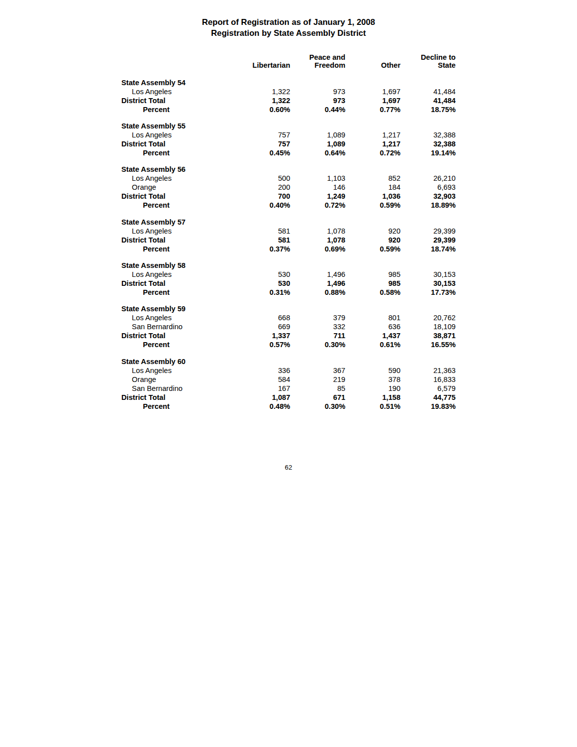Report of Registration as of January 1, 2008
Registration by State Assembly District
| | | Peace and | | Decline to |
| --- | --- | --- | --- | --- |
| | Libertarian | Freedom | Other | State |
| State Assembly 54 |
| Los Angeles | 1,322 | 973 | 1,697 | 41,484 |
| District Total | 1,322 | 973 | 1,697 | 41,484 |
| Percent | 0.60% | 0.44% | 0.77% | 18.75% |
| State Assembly 55 |
| Los Angeles | 757 | 1,089 | 1,217 | 32,388 |
| District Total | 757 | 1,089 | 1,217 | 32,388 |
| Percent | 0.45% | 0.64% | 0.72% | 19.14% |
| State Assembly 56 |
| Los Angeles | 500 | 1,103 | 852 | 26,210 |
| Orange | 200 | 146 | 184 | 6,693 |
| District Total | 700 | 1,249 | 1,036 | 32,903 |
| Percent | 0.40% | 0.72% | 0.59% | 18.89% |
| State Assembly 57 |
| Los Angeles | 581 | 1,078 | 920 | 29,399 |
| District Total | 581 | 1,078 | 920 | 29,399 |
| Percent | 0.37% | 0.69% | 0.59% | 18.74% |
| State Assembly 58 |
| Los Angeles | 530 | 1,496 | 985 | 30,153 |
| District Total | 530 | 1,496 | 985 | 30,153 |
| Percent | 0.31% | 0.88% | 0.58% | 17.73% |
| State Assembly 59 |
| Los Angeles | 668 | 379 | 801 | 20,762 |
| San Bernardino | 669 | 332 | 636 | 18,109 |
| District Total | 1,337 | 711 | 1,437 | 38,871 |
| Percent | 0.57% | 0.30% | 0.61% | 16.55% |
| State Assembly 60 |
| Los Angeles | 336 | 367 | 590 | 21,363 |
| Orange | 584 | 219 | 378 | 16,833 |
| San Bernardino | 167 | 85 | 190 | 6,579 |
| District Total | 1,087 | 671 | 1,158 | 44,775 |
| Percent | 0.48% | 0.30% | 0.51% | 19.83% |
62